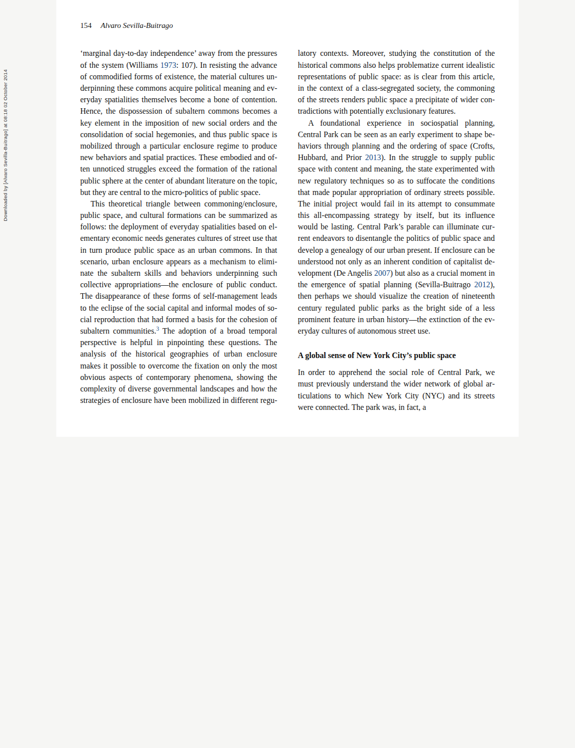Downloaded by [Alvaro Sevilla-Buitrago] at 08:18 02 October 2014
154 Alvaro Sevilla-Buitrago
‘marginal day-to-day independence’ away from the pressures of the system (Williams 1973: 107). In resisting the advance of commodified forms of existence, the material cultures underpinning these commons acquire political meaning and everyday spatialities themselves become a bone of contention. Hence, the dispossession of subaltern commons becomes a key element in the imposition of new social orders and the consolidation of social hegemonies, and thus public space is mobilized through a particular enclosure regime to produce new behaviors and spatial practices. These embodied and often unnoticed struggles exceed the formation of the rational public sphere at the center of abundant literature on the topic, but they are central to the micro-politics of public space.
This theoretical triangle between commoning/enclosure, public space, and cultural formations can be summarized as follows: the deployment of everyday spatialities based on elementary economic needs generates cultures of street use that in turn produce public space as an urban commons. In that scenario, urban enclosure appears as a mechanism to eliminate the subaltern skills and behaviors underpinning such collective appropriations—the enclosure of public conduct. The disappearance of these forms of self-management leads to the eclipse of the social capital and informal modes of social reproduction that had formed a basis for the cohesion of subaltern communities.3 The adoption of a broad temporal perspective is helpful in pinpointing these questions. The analysis of the historical geographies of urban enclosure makes it possible to overcome the fixation on only the most obvious aspects of contemporary phenomena, showing the complexity of diverse governmental landscapes and how the strategies of enclosure have been mobilized in different regulatory contexts. Moreover, studying the constitution of the historical commons also helps problematize current idealistic representations of public space: as is clear from this article, in the context of a class-segregated society, the commoning of the streets renders public space a precipitate of wider contradictions with potentially exclusionary features.
A foundational experience in sociospatial planning, Central Park can be seen as an early experiment to shape behaviors through planning and the ordering of space (Crofts, Hubbard, and Prior 2013). In the struggle to supply public space with content and meaning, the state experimented with new regulatory techniques so as to suffocate the conditions that made popular appropriation of ordinary streets possible. The initial project would fail in its attempt to consummate this all-encompassing strategy by itself, but its influence would be lasting. Central Park’s parable can illuminate current endeavors to disentangle the politics of public space and develop a genealogy of our urban present. If enclosure can be understood not only as an inherent condition of capitalist development (De Angelis 2007) but also as a crucial moment in the emergence of spatial planning (Sevilla-Buitrago 2012), then perhaps we should visualize the creation of nineteenth century regulated public parks as the bright side of a less prominent feature in urban history—the extinction of the everyday cultures of autonomous street use.
A global sense of New York City’s public space
In order to apprehend the social role of Central Park, we must previously understand the wider network of global articulations to which New York City (NYC) and its streets were connected. The park was, in fact, a